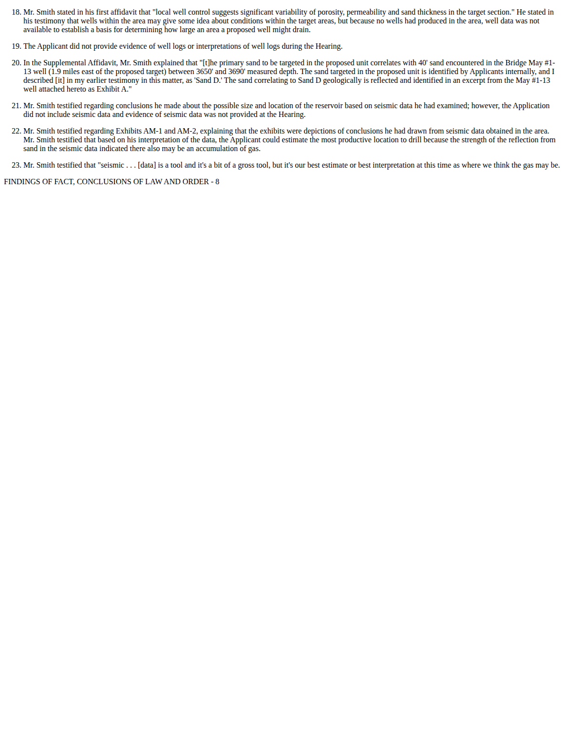Mr. Smith stated in his first affidavit that "local well control suggests significant variability of porosity, permeability and sand thickness in the target section." He stated in his testimony that wells within the area may give some idea about conditions within the target areas, but because no wells had produced in the area, well data was not available to establish a basis for determining how large an area a proposed well might drain.
The Applicant did not provide evidence of well logs or interpretations of well logs during the Hearing.
In the Supplemental Affidavit, Mr. Smith explained that "[t]he primary sand to be targeted in the proposed unit correlates with 40' sand encountered in the Bridge May #1-13 well (1.9 miles east of the proposed target) between 3650' and 3690' measured depth. The sand targeted in the proposed unit is identified by Applicants internally, and I described [it] in my earlier testimony in this matter, as 'Sand D.' The sand correlating to Sand D geologically is reflected and identified in an excerpt from the May #1-13 well attached hereto as Exhibit A."
Mr. Smith testified regarding conclusions he made about the possible size and location of the reservoir based on seismic data he had examined; however, the Application did not include seismic data and evidence of seismic data was not provided at the Hearing.
Mr. Smith testified regarding Exhibits AM-1 and AM-2, explaining that the exhibits were depictions of conclusions he had drawn from seismic data obtained in the area. Mr. Smith testified that based on his interpretation of the data, the Applicant could estimate the most productive location to drill because the strength of the reflection from sand in the seismic data indicated there also may be an accumulation of gas.
Mr. Smith testified that "seismic . . . [data] is a tool and it's a bit of a gross tool, but it's our best estimate or best interpretation at this time as where we think the gas may be.
FINDINGS OF FACT, CONCLUSIONS OF LAW AND ORDER - 8